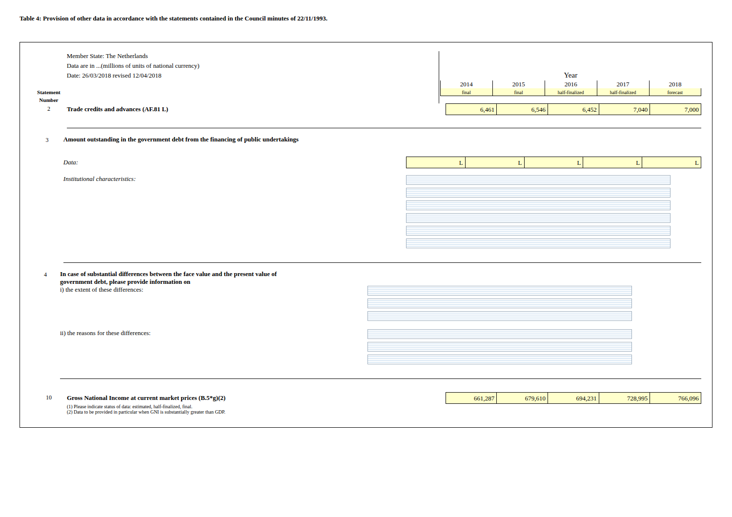Table 4: Provision of other data in accordance with the statements contained in the Council minutes of 22/11/1993.
| | Member State: The Netherlands Data are in ...(millions of units of national currency) Date: 26/03/2018 revised 12/04/2018 | | Year |
| | | | 2014 | 2015 | 2016 | 2017 | 2018 |
| Statement | | | final | final | half-finalized | half-finalized | forecast |
| Number | | | |
| 2 | Trade credits and advances (AF.81 L) | 6,461 | 6,546 | 6,452 | 7,040 | 7,000 |
| 3 | Amount outstanding in the government debt from the financing of public undertakings |
| | Data: | L | L | L | L | L |
| | Institutional characteristics: | |
| 4 | In case of substantial differences between the face value and the present value of government debt, please provide information on |
| | i) the extent of these differences: | |
| | ii) the reasons for these differences: | |
| 10 | Gross National Income at current market prices (B.5*g)(2) | 661,287 | 679,610 | 694,231 | 728,995 | 766,096 |
| | (1) Please indicate status of data: estimated, half-finalized, final. |
| | (2) Data to be provided in particular when GNI is substantially greater than GDP. |